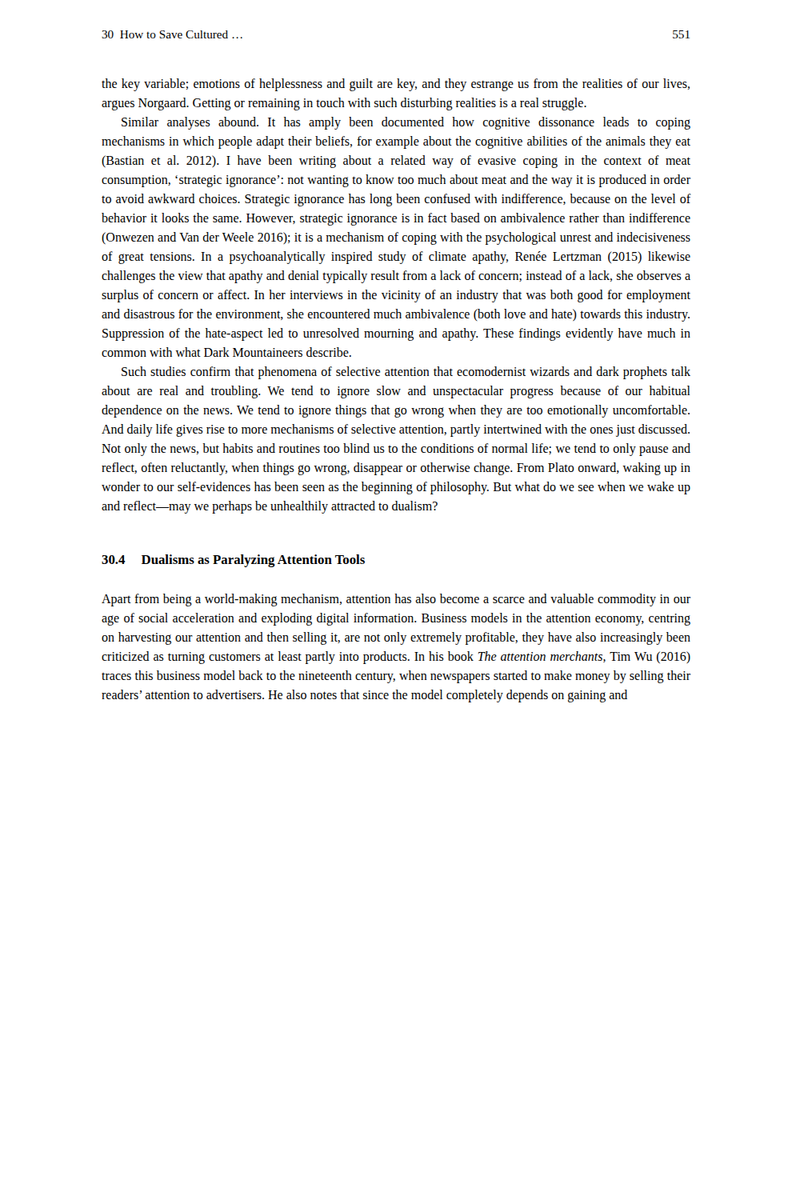30 How to Save Cultured … 551
the key variable; emotions of helplessness and guilt are key, and they estrange us from the realities of our lives, argues Norgaard. Getting or remaining in touch with such disturbing realities is a real struggle.
Similar analyses abound. It has amply been documented how cognitive dissonance leads to coping mechanisms in which people adapt their beliefs, for example about the cognitive abilities of the animals they eat (Bastian et al. 2012). I have been writing about a related way of evasive coping in the context of meat consumption, ‘strategic ignorance’: not wanting to know too much about meat and the way it is produced in order to avoid awkward choices. Strategic ignorance has long been confused with indifference, because on the level of behavior it looks the same. However, strategic ignorance is in fact based on ambivalence rather than indifference (Onwezen and Van der Weele 2016); it is a mechanism of coping with the psychological unrest and indecisiveness of great tensions. In a psychoanalytically inspired study of climate apathy, Renée Lertzman (2015) likewise challenges the view that apathy and denial typically result from a lack of concern; instead of a lack, she observes a surplus of concern or affect. In her interviews in the vicinity of an industry that was both good for employment and disastrous for the environment, she encountered much ambivalence (both love and hate) towards this industry. Suppression of the hate-aspect led to unresolved mourning and apathy. These findings evidently have much in common with what Dark Mountaineers describe.
Such studies confirm that phenomena of selective attention that ecomodernist wizards and dark prophets talk about are real and troubling. We tend to ignore slow and unspectacular progress because of our habitual dependence on the news. We tend to ignore things that go wrong when they are too emotionally uncomfortable. And daily life gives rise to more mechanisms of selective attention, partly intertwined with the ones just discussed. Not only the news, but habits and routines too blind us to the conditions of normal life; we tend to only pause and reflect, often reluctantly, when things go wrong, disappear or otherwise change. From Plato onward, waking up in wonder to our self-evidences has been seen as the beginning of philosophy. But what do we see when we wake up and reflect—may we perhaps be unhealthily attracted to dualism?
30.4 Dualisms as Paralyzing Attention Tools
Apart from being a world-making mechanism, attention has also become a scarce and valuable commodity in our age of social acceleration and exploding digital information. Business models in the attention economy, centring on harvesting our attention and then selling it, are not only extremely profitable, they have also increasingly been criticized as turning customers at least partly into products. In his book The attention merchants, Tim Wu (2016) traces this business model back to the nineteenth century, when newspapers started to make money by selling their readers’ attention to advertisers. He also notes that since the model completely depends on gaining and